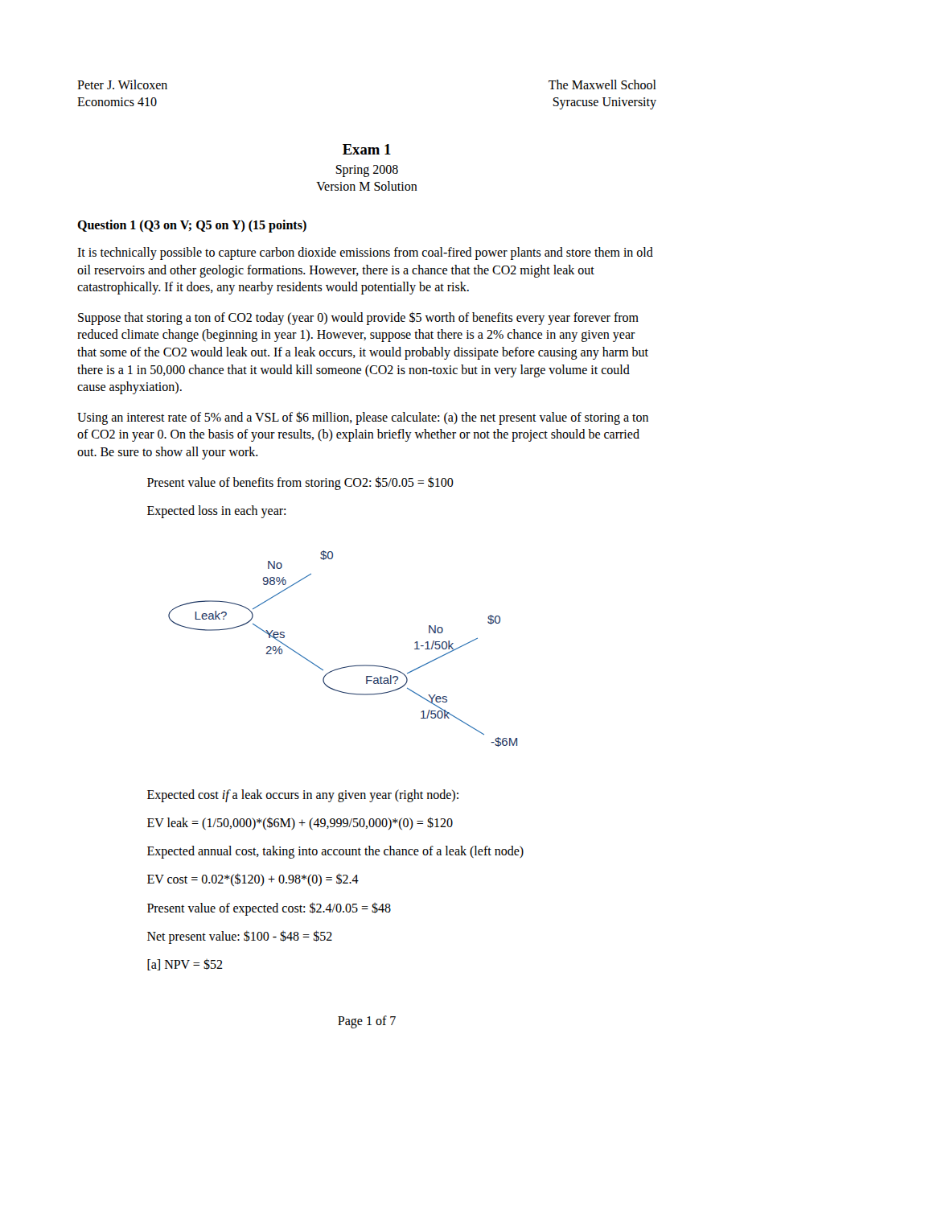Peter J. Wilcoxen
Economics 410
The Maxwell School
Syracuse University
Exam 1
Spring 2008
Version M Solution
Question 1 (Q3 on V; Q5 on Y) (15 points)
It is technically possible to capture carbon dioxide emissions from coal-fired power plants and store them in old oil reservoirs and other geologic formations. However, there is a chance that the CO2 might leak out catastrophically. If it does, any nearby residents would potentially be at risk.
Suppose that storing a ton of CO2 today (year 0) would provide $5 worth of benefits every year forever from reduced climate change (beginning in year 1). However, suppose that there is a 2% chance in any given year that some of the CO2 would leak out. If a leak occurs, it would probably dissipate before causing any harm but there is a 1 in 50,000 chance that it would kill someone (CO2 is non-toxic but in very large volume it could cause asphyxiation).
Using an interest rate of 5% and a VSL of $6 million, please calculate: (a) the net present value of storing a ton of CO2 in year 0. On the basis of your results, (b) explain briefly whether or not the project should be carried out. Be sure to show all your work.
Present value of benefits from storing CO2: $5/0.05 = $100
Expected loss in each year:
Leak? No 98% $0 Yes 2% Fatal? No 1-1/50k $0 Yes 1/50k -$6M
Expected cost if a leak occurs in any given year (right node):
EV leak = (1/50,000)*($6M) + (49,999/50,000)*(0) = $120
Expected annual cost, taking into account the chance of a leak (left node)
EV cost = 0.02*($120) + 0.98*(0) = $2.4
Present value of expected cost: $2.4/0.05 = $48
Net present value: $100 - $48 = $52
[a] NPV = $52
Page 1 of 7